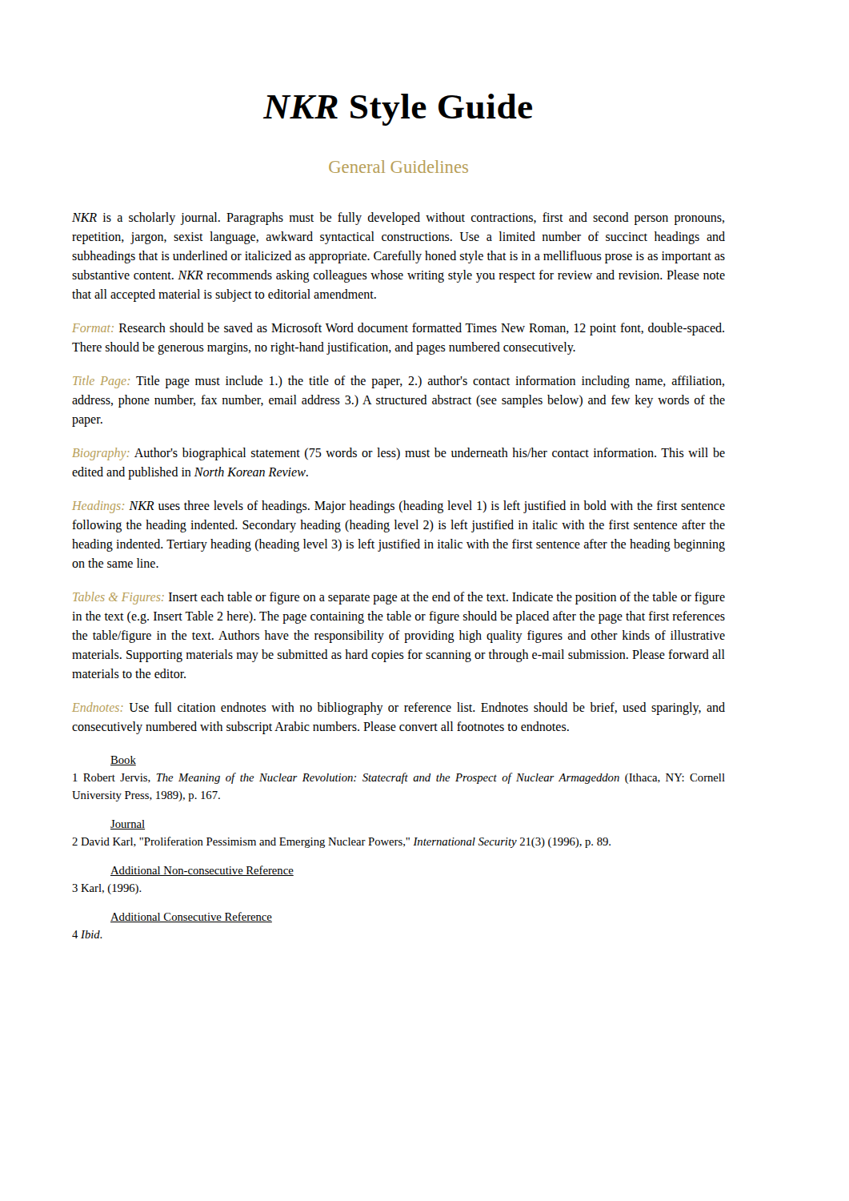NKR Style Guide
General Guidelines
NKR is a scholarly journal. Paragraphs must be fully developed without contractions, first and second person pronouns, repetition, jargon, sexist language, awkward syntactical constructions. Use a limited number of succinct headings and subheadings that is underlined or italicized as appropriate. Carefully honed style that is in a mellifluous prose is as important as substantive content. NKR recommends asking colleagues whose writing style you respect for review and revision. Please note that all accepted material is subject to editorial amendment.
Format: Research should be saved as Microsoft Word document formatted Times New Roman, 12 point font, double-spaced. There should be generous margins, no right-hand justification, and pages numbered consecutively.
Title Page: Title page must include 1.) the title of the paper, 2.) author's contact information including name, affiliation, address, phone number, fax number, email address 3.) A structured abstract (see samples below) and few key words of the paper.
Biography: Author's biographical statement (75 words or less) must be underneath his/her contact information. This will be edited and published in North Korean Review.
Headings: NKR uses three levels of headings. Major headings (heading level 1) is left justified in bold with the first sentence following the heading indented. Secondary heading (heading level 2) is left justified in italic with the first sentence after the heading indented. Tertiary heading (heading level 3) is left justified in italic with the first sentence after the heading beginning on the same line.
Tables & Figures: Insert each table or figure on a separate page at the end of the text. Indicate the position of the table or figure in the text (e.g. Insert Table 2 here). The page containing the table or figure should be placed after the page that first references the table/figure in the text. Authors have the responsibility of providing high quality figures and other kinds of illustrative materials. Supporting materials may be submitted as hard copies for scanning or through e-mail submission. Please forward all materials to the editor.
Endnotes: Use full citation endnotes with no bibliography or reference list. Endnotes should be brief, used sparingly, and consecutively numbered with subscript Arabic numbers. Please convert all footnotes to endnotes.
Book
1 Robert Jervis, The Meaning of the Nuclear Revolution: Statecraft and the Prospect of Nuclear Armageddon (Ithaca, NY: Cornell University Press, 1989), p. 167.
Journal
2 David Karl, "Proliferation Pessimism and Emerging Nuclear Powers," International Security 21(3) (1996), p. 89.
Additional Non-consecutive Reference
3 Karl, (1996).
Additional Consecutive Reference
4 Ibid.